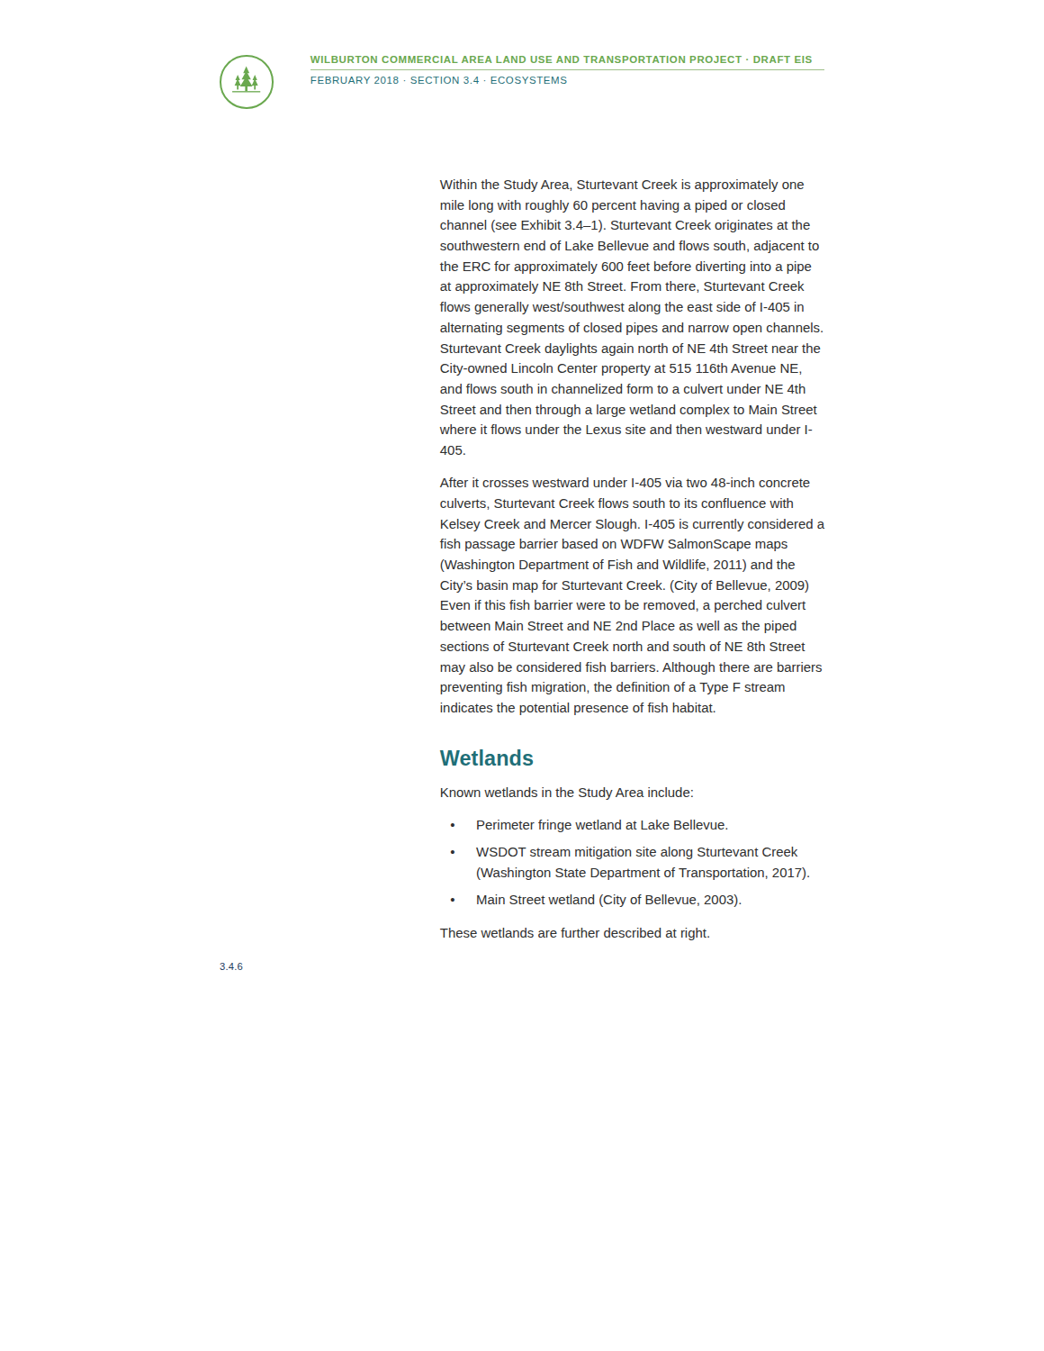Wilburton Commercial Area Land Use and Transportation Project · Draft EIS
February 2018 · Section 3.4 · Ecosystems
Within the Study Area, Sturtevant Creek is approximately one mile long with roughly 60 percent having a piped or closed channel (see Exhibit 3.4–1). Sturtevant Creek originates at the southwestern end of Lake Bellevue and flows south, adjacent to the ERC for approximately 600 feet before diverting into a pipe at approximately NE 8th Street. From there, Sturtevant Creek flows generally west/southwest along the east side of I-405 in alternating segments of closed pipes and narrow open channels. Sturtevant Creek daylights again north of NE 4th Street near the City-owned Lincoln Center property at 515 116th Avenue NE, and flows south in channelized form to a culvert under NE 4th Street and then through a large wetland complex to Main Street where it flows under the Lexus site and then westward under I-405.
After it crosses westward under I-405 via two 48-inch concrete culverts, Sturtevant Creek flows south to its confluence with Kelsey Creek and Mercer Slough. I-405 is currently considered a fish passage barrier based on WDFW SalmonScape maps (Washington Department of Fish and Wildlife, 2011) and the City’s basin map for Sturtevant Creek. (City of Bellevue, 2009) Even if this fish barrier were to be removed, a perched culvert between Main Street and NE 2nd Place as well as the piped sections of Sturtevant Creek north and south of NE 8th Street may also be considered fish barriers. Although there are barriers preventing fish migration, the definition of a Type F stream indicates the potential presence of fish habitat.
Wetlands
Known wetlands in the Study Area include:
Perimeter fringe wetland at Lake Bellevue.
WSDOT stream mitigation site along Sturtevant Creek (Washington State Department of Transportation, 2017).
Main Street wetland (City of Bellevue, 2003).
These wetlands are further described at right.
3.4.6